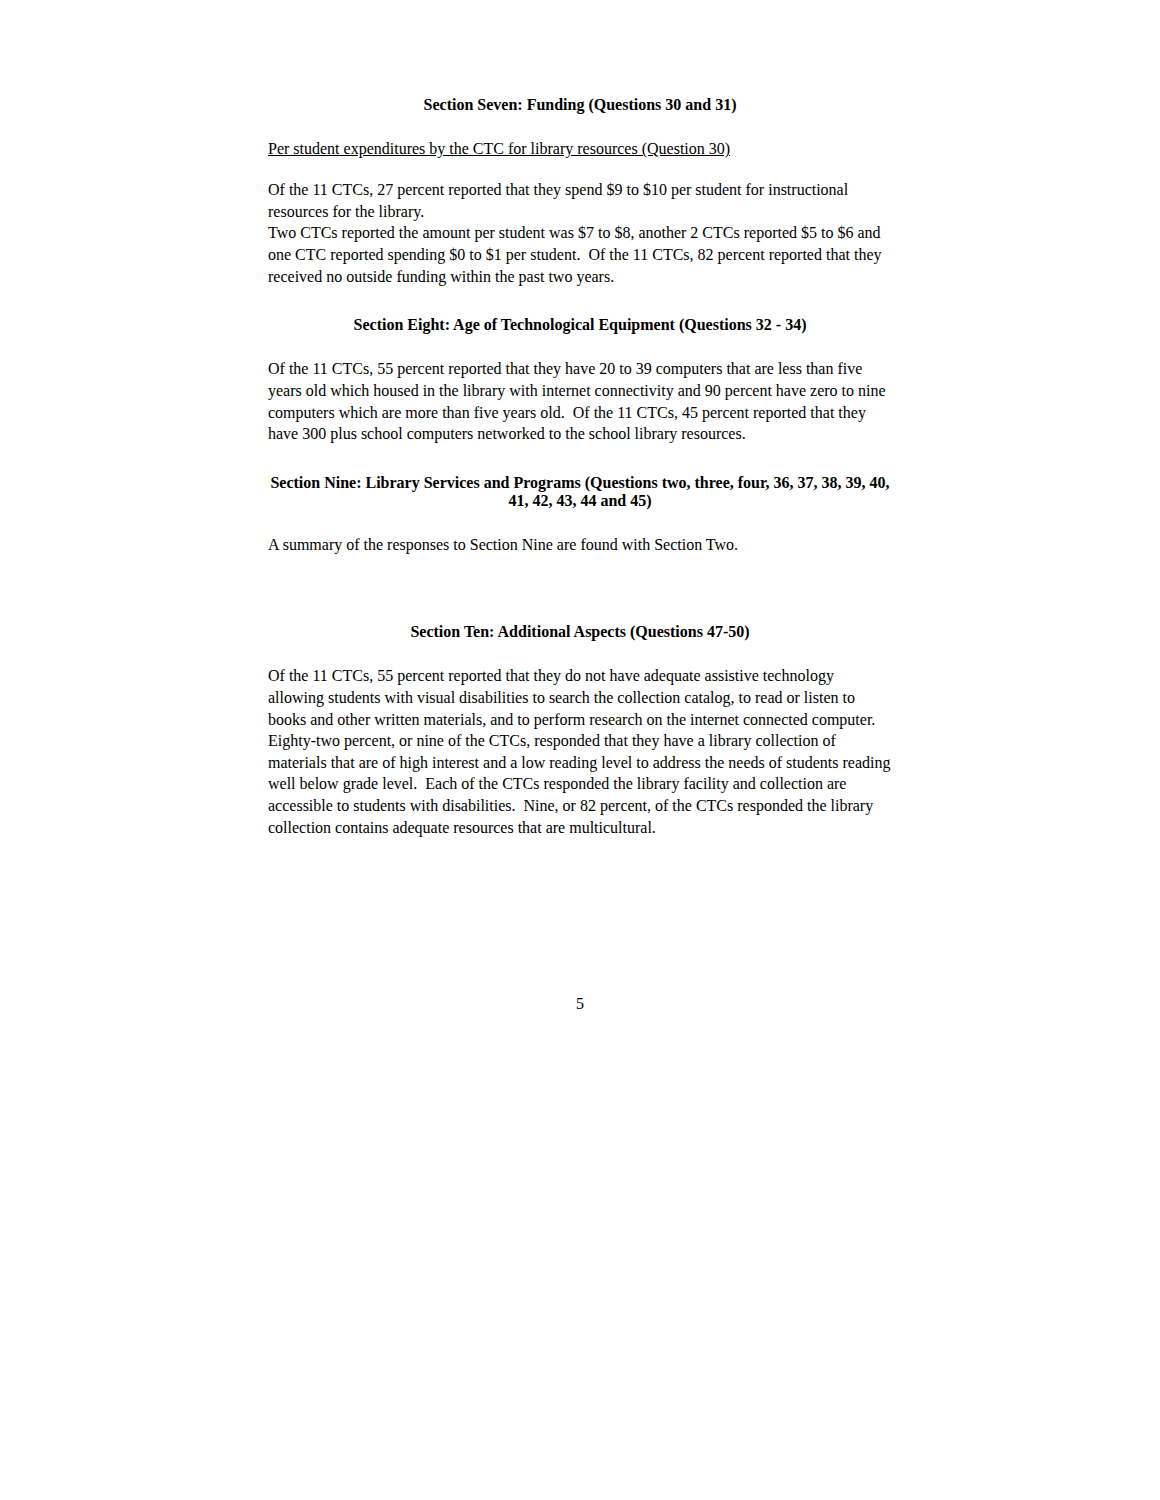Section Seven: Funding (Questions 30 and 31)
Per student expenditures by the CTC for library resources (Question 30)
Of the 11 CTCs, 27 percent reported that they spend $9 to $10 per student for instructional resources for the library.
Two CTCs reported the amount per student was $7 to $8, another 2 CTCs reported $5 to $6 and one CTC reported spending $0 to $1 per student. Of the 11 CTCs, 82 percent reported that they received no outside funding within the past two years.
Section Eight: Age of Technological Equipment (Questions 32 - 34)
Of the 11 CTCs, 55 percent reported that they have 20 to 39 computers that are less than five years old which housed in the library with internet connectivity and 90 percent have zero to nine computers which are more than five years old. Of the 11 CTCs, 45 percent reported that they have 300 plus school computers networked to the school library resources.
Section Nine: Library Services and Programs (Questions two, three, four, 36, 37, 38, 39, 40, 41, 42, 43, 44 and 45)
A summary of the responses to Section Nine are found with Section Two.
Section Ten: Additional Aspects (Questions 47-50)
Of the 11 CTCs, 55 percent reported that they do not have adequate assistive technology allowing students with visual disabilities to search the collection catalog, to read or listen to books and other written materials, and to perform research on the internet connected computer. Eighty-two percent, or nine of the CTCs, responded that they have a library collection of materials that are of high interest and a low reading level to address the needs of students reading well below grade level. Each of the CTCs responded the library facility and collection are accessible to students with disabilities. Nine, or 82 percent, of the CTCs responded the library collection contains adequate resources that are multicultural.
5